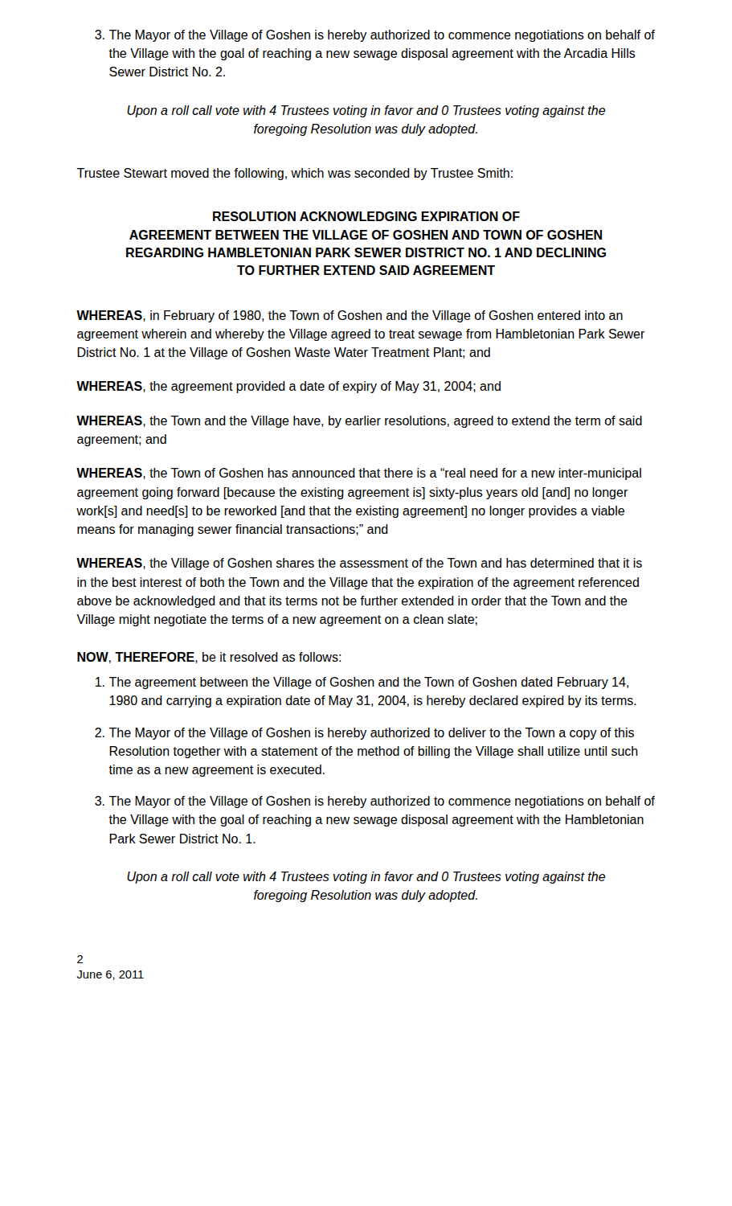The Mayor of the Village of Goshen is hereby authorized to commence negotiations on behalf of the Village with the goal of reaching a new sewage disposal agreement with the Arcadia Hills Sewer District No. 2.
Upon a roll call vote with 4 Trustees voting in favor and 0 Trustees voting against the foregoing Resolution was duly adopted.
Trustee Stewart moved the following, which was seconded by Trustee Smith:
Resolution Acknowledging Expiration of
Agreement Between the Village of Goshen and Town of Goshen
Regarding Hambletonian Park Sewer District No. 1 and Declining
to Further Extend Said Agreement
WHEREAS, in February of 1980, the Town of Goshen and the Village of Goshen entered into an agreement wherein and whereby the Village agreed to treat sewage from Hambletonian Park Sewer District No. 1 at the Village of Goshen Waste Water Treatment Plant; and
WHEREAS, the agreement provided a date of expiry of May 31, 2004; and
WHEREAS, the Town and the Village have, by earlier resolutions, agreed to extend the term of said agreement; and
WHEREAS, the Town of Goshen has announced that there is a “real need for a new inter-municipal agreement going forward [because the existing agreement is] sixty-plus years old [and] no longer work[s] and need[s] to be reworked [and that the existing agreement] no longer provides a viable means for managing sewer financial transactions;” and
WHEREAS, the Village of Goshen shares the assessment of the Town and has determined that it is in the best interest of both the Town and the Village that the expiration of the agreement referenced above be acknowledged and that its terms not be further extended in order that the Town and the Village might negotiate the terms of a new agreement on a clean slate;
NOW, THEREFORE, be it resolved as follows:
The agreement between the Village of Goshen and the Town of Goshen dated February 14, 1980 and carrying a expiration date of May 31, 2004, is hereby declared expired by its terms.
The Mayor of the Village of Goshen is hereby authorized to deliver to the Town a copy of this Resolution together with a statement of the method of billing the Village shall utilize until such time as a new agreement is executed.
The Mayor of the Village of Goshen is hereby authorized to commence negotiations on behalf of the Village with the goal of reaching a new sewage disposal agreement with the Hambletonian Park Sewer District No. 1.
Upon a roll call vote with 4 Trustees voting in favor and 0 Trustees voting against the foregoing Resolution was duly adopted.
2 June 6, 2011